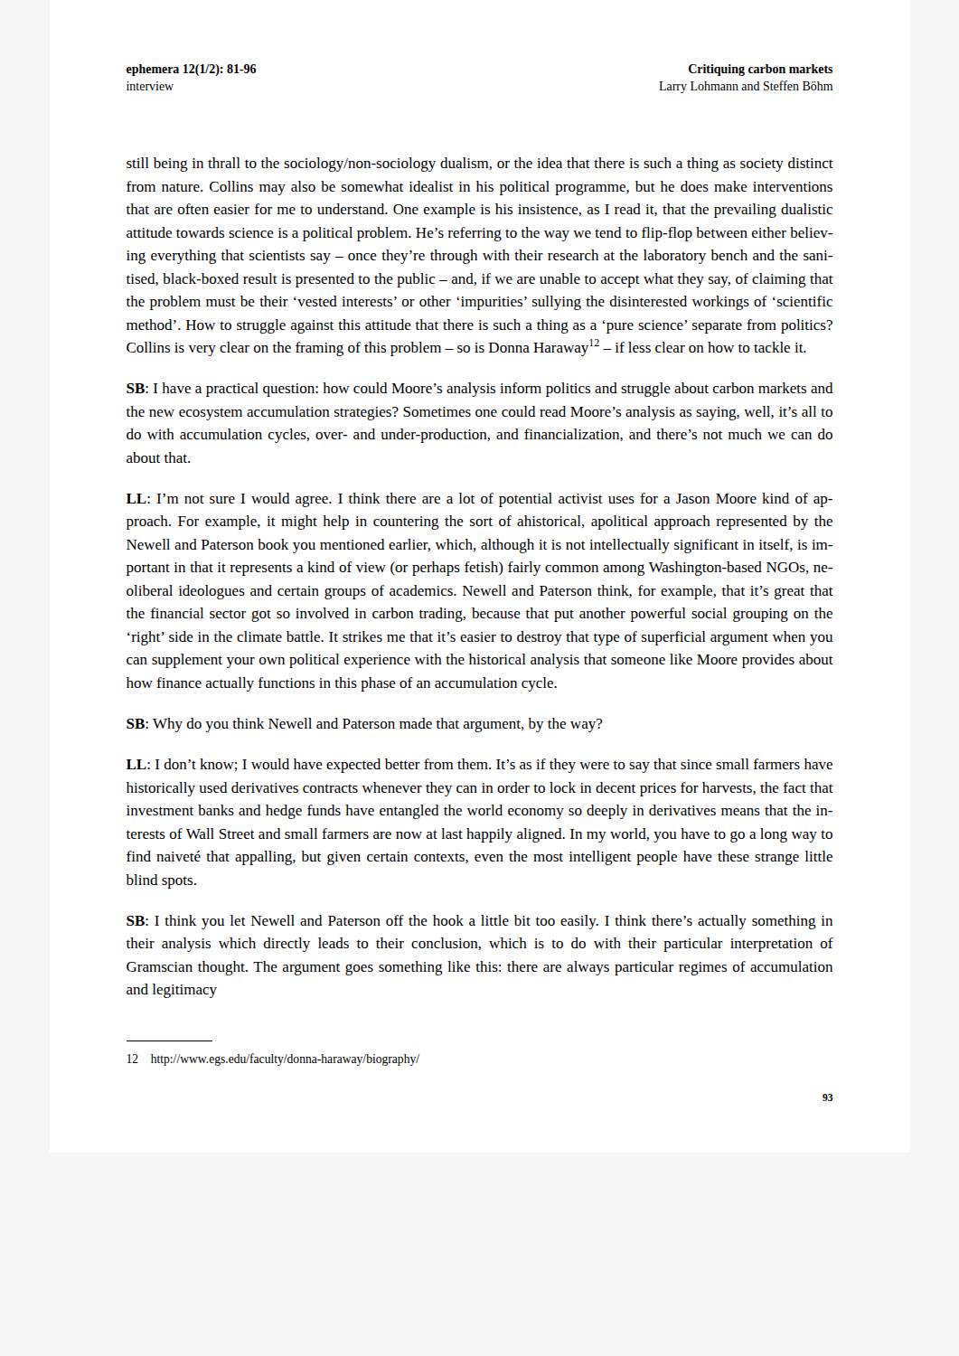ephemera 12(1/2): 81-96
interview
Critiquing carbon markets
Larry Lohmann and Steffen Böhm
still being in thrall to the sociology/non-sociology dualism, or the idea that there is such a thing as society distinct from nature. Collins may also be somewhat idealist in his political programme, but he does make interventions that are often easier for me to understand. One example is his insistence, as I read it, that the prevailing dualistic attitude towards science is a political problem. He’s referring to the way we tend to flip-flop between either believing everything that scientists say – once they’re through with their research at the laboratory bench and the sanitised, black-boxed result is presented to the public – and, if we are unable to accept what they say, of claiming that the problem must be their ‘vested interests’ or other ‘impurities’ sullying the disinterested workings of ‘scientific method’. How to struggle against this attitude that there is such a thing as a ‘pure science’ separate from politics? Collins is very clear on the framing of this problem – so is Donna Haraway12 – if less clear on how to tackle it.
SB: I have a practical question: how could Moore’s analysis inform politics and struggle about carbon markets and the new ecosystem accumulation strategies? Sometimes one could read Moore’s analysis as saying, well, it’s all to do with accumulation cycles, over- and under-production, and financialization, and there’s not much we can do about that.
LL: I’m not sure I would agree. I think there are a lot of potential activist uses for a Jason Moore kind of approach. For example, it might help in countering the sort of ahistorical, apolitical approach represented by the Newell and Paterson book you mentioned earlier, which, although it is not intellectually significant in itself, is important in that it represents a kind of view (or perhaps fetish) fairly common among Washington-based NGOs, neoliberal ideologues and certain groups of academics. Newell and Paterson think, for example, that it’s great that the financial sector got so involved in carbon trading, because that put another powerful social grouping on the ‘right’ side in the climate battle. It strikes me that it’s easier to destroy that type of superficial argument when you can supplement your own political experience with the historical analysis that someone like Moore provides about how finance actually functions in this phase of an accumulation cycle.
SB: Why do you think Newell and Paterson made that argument, by the way?
LL: I don’t know; I would have expected better from them. It’s as if they were to say that since small farmers have historically used derivatives contracts whenever they can in order to lock in decent prices for harvests, the fact that investment banks and hedge funds have entangled the world economy so deeply in derivatives means that the interests of Wall Street and small farmers are now at last happily aligned. In my world, you have to go a long way to find naiveté that appalling, but given certain contexts, even the most intelligent people have these strange little blind spots.
SB: I think you let Newell and Paterson off the hook a little bit too easily. I think there’s actually something in their analysis which directly leads to their conclusion, which is to do with their particular interpretation of Gramscian thought. The argument goes something like this: there are always particular regimes of accumulation and legitimacy
12 http://www.egs.edu/faculty/donna-haraway/biography/
93